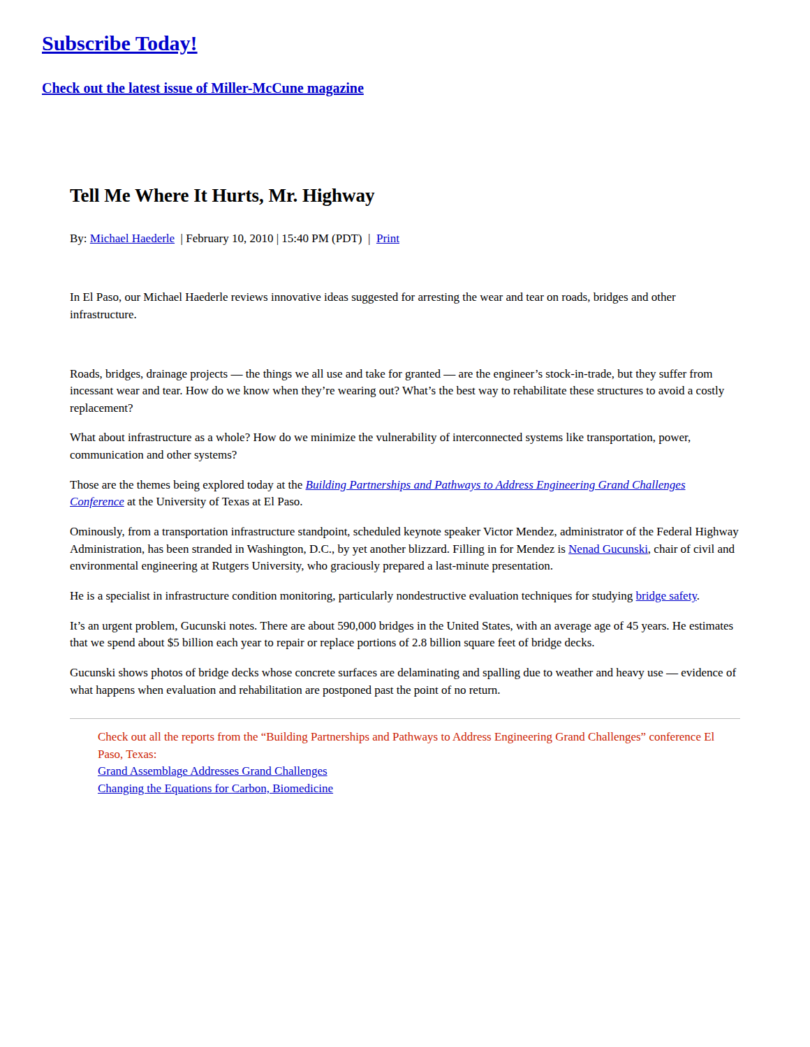Subscribe Today!
Check out the latest issue of Miller-McCune magazine
Tell Me Where It Hurts, Mr. Highway
By: Michael Haederle | February 10, 2010 | 15:40 PM (PDT) | Print
In El Paso, our Michael Haederle reviews innovative ideas suggested for arresting the wear and tear on roads, bridges and other infrastructure.
Roads, bridges, drainage projects — the things we all use and take for granted — are the engineer’s stock-in-trade, but they suffer from incessant wear and tear. How do we know when they’re wearing out? What’s the best way to rehabilitate these structures to avoid a costly replacement?
What about infrastructure as a whole? How do we minimize the vulnerability of interconnected systems like transportation, power, communication and other systems?
Those are the themes being explored today at the Building Partnerships and Pathways to Address Engineering Grand Challenges Conference at the University of Texas at El Paso.
Ominously, from a transportation infrastructure standpoint, scheduled keynote speaker Victor Mendez, administrator of the Federal Highway Administration, has been stranded in Washington, D.C., by yet another blizzard. Filling in for Mendez is Nenad Gucunski, chair of civil and environmental engineering at Rutgers University, who graciously prepared a last-minute presentation.
He is a specialist in infrastructure condition monitoring, particularly nondestructive evaluation techniques for studying bridge safety.
It’s an urgent problem, Gucunski notes. There are about 590,000 bridges in the United States, with an average age of 45 years. He estimates that we spend about $5 billion each year to repair or replace portions of 2.8 billion square feet of bridge decks.
Gucunski shows photos of bridge decks whose concrete surfaces are delaminating and spalling due to weather and heavy use — evidence of what happens when evaluation and rehabilitation are postponed past the point of no return.
Check out all the reports from the “Building Partnerships and Pathways to Address Engineering Grand Challenges” conference El Paso, Texas: Grand Assemblage Addresses Grand Challenges Changing the Equations for Carbon, Biomedicine